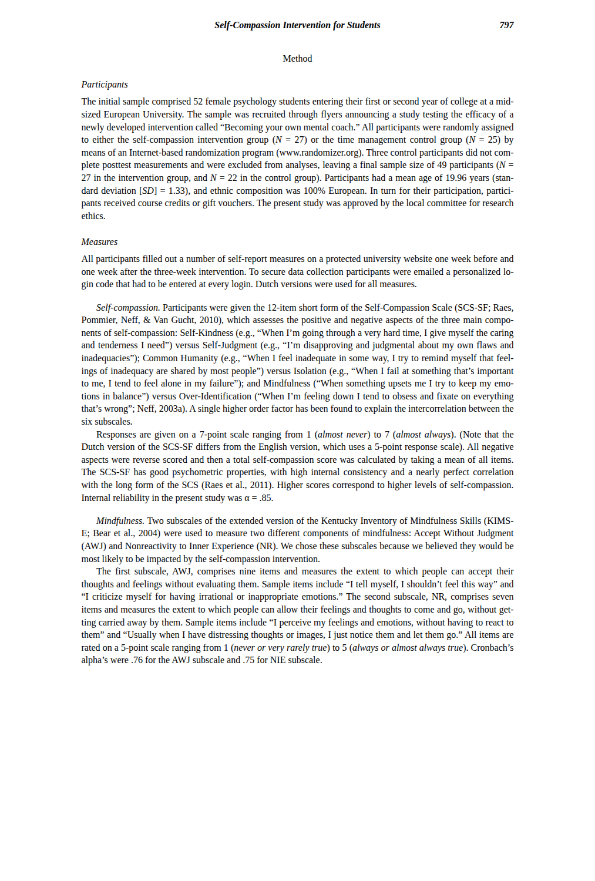Self-Compassion Intervention for Students 797
Method
Participants
The initial sample comprised 52 female psychology students entering their first or second year of college at a midsized European University. The sample was recruited through flyers announcing a study testing the efficacy of a newly developed intervention called “Becoming your own mental coach.” All participants were randomly assigned to either the self-compassion intervention group (N = 27) or the time management control group (N = 25) by means of an Internet-based randomization program (www.randomizer.org). Three control participants did not complete posttest measurements and were excluded from analyses, leaving a final sample size of 49 participants (N = 27 in the intervention group, and N = 22 in the control group). Participants had a mean age of 19.96 years (standard deviation [SD] = 1.33), and ethnic composition was 100% European. In turn for their participation, participants received course credits or gift vouchers. The present study was approved by the local committee for research ethics.
Measures
All participants filled out a number of self-report measures on a protected university website one week before and one week after the three-week intervention. To secure data collection participants were emailed a personalized login code that had to be entered at every login. Dutch versions were used for all measures.
Self-compassion. Participants were given the 12-item short form of the Self-Compassion Scale (SCS-SF; Raes, Pommier, Neff, & Van Gucht, 2010), which assesses the positive and negative aspects of the three main components of self-compassion: Self-Kindness (e.g., “When I’m going through a very hard time, I give myself the caring and tenderness I need”) versus Self-Judgment (e.g., “I’m disapproving and judgmental about my own flaws and inadequacies”); Common Humanity (e.g., “When I feel inadequate in some way, I try to remind myself that feelings of inadequacy are shared by most people”) versus Isolation (e.g., “When I fail at something that’s important to me, I tend to feel alone in my failure”); and Mindfulness (“When something upsets me I try to keep my emotions in balance”) versus Over-Identification (“When I’m feeling down I tend to obsess and fixate on everything that’s wrong”; Neff, 2003a). A single higher order factor has been found to explain the intercorrelation between the six subscales.
Responses are given on a 7-point scale ranging from 1 (almost never) to 7 (almost always). (Note that the Dutch version of the SCS-SF differs from the English version, which uses a 5-point response scale). All negative aspects were reverse scored and then a total self-compassion score was calculated by taking a mean of all items. The SCS-SF has good psychometric properties, with high internal consistency and a nearly perfect correlation with the long form of the SCS (Raes et al., 2011). Higher scores correspond to higher levels of self-compassion. Internal reliability in the present study was α = .85.
Mindfulness. Two subscales of the extended version of the Kentucky Inventory of Mindfulness Skills (KIMS-E; Bear et al., 2004) were used to measure two different components of mindfulness: Accept Without Judgment (AWJ) and Nonreactivity to Inner Experience (NR). We chose these subscales because we believed they would be most likely to be impacted by the self-compassion intervention.
The first subscale, AWJ, comprises nine items and measures the extent to which people can accept their thoughts and feelings without evaluating them. Sample items include “I tell myself, I shouldn’t feel this way” and “I criticize myself for having irrational or inappropriate emotions.” The second subscale, NR, comprises seven items and measures the extent to which people can allow their feelings and thoughts to come and go, without getting carried away by them. Sample items include “I perceive my feelings and emotions, without having to react to them” and “Usually when I have distressing thoughts or images, I just notice them and let them go.” All items are rated on a 5-point scale ranging from 1 (never or very rarely true) to 5 (always or almost always true). Cronbach’s alpha’s were .76 for the AWJ subscale and .75 for NIE subscale.